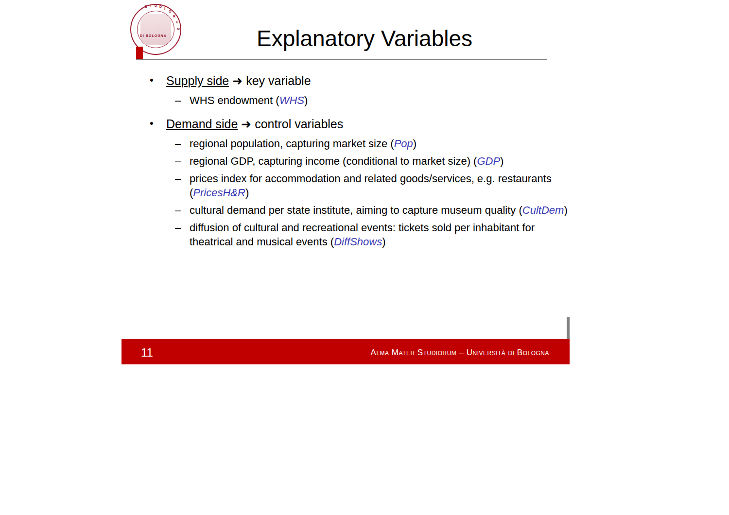S T U D I O R U M DI BOLOGNA
Explanatory Variables
Supply side ➜ key variable
WHS endowment (WHS)
Demand side ➜ control variables
regional population, capturing market size (Pop)
regional GDP, capturing income (conditional to market size) (GDP)
prices index for accommodation and related goods/services, e.g. restaurants (PricesH&R)
cultural demand per state institute, aiming to capture museum quality (CultDem)
diffusion of cultural and recreational events: tickets sold per inhabitant for theatrical and musical events (DiffShows)
Alma Mater Studiorum – Università di Bologna
11